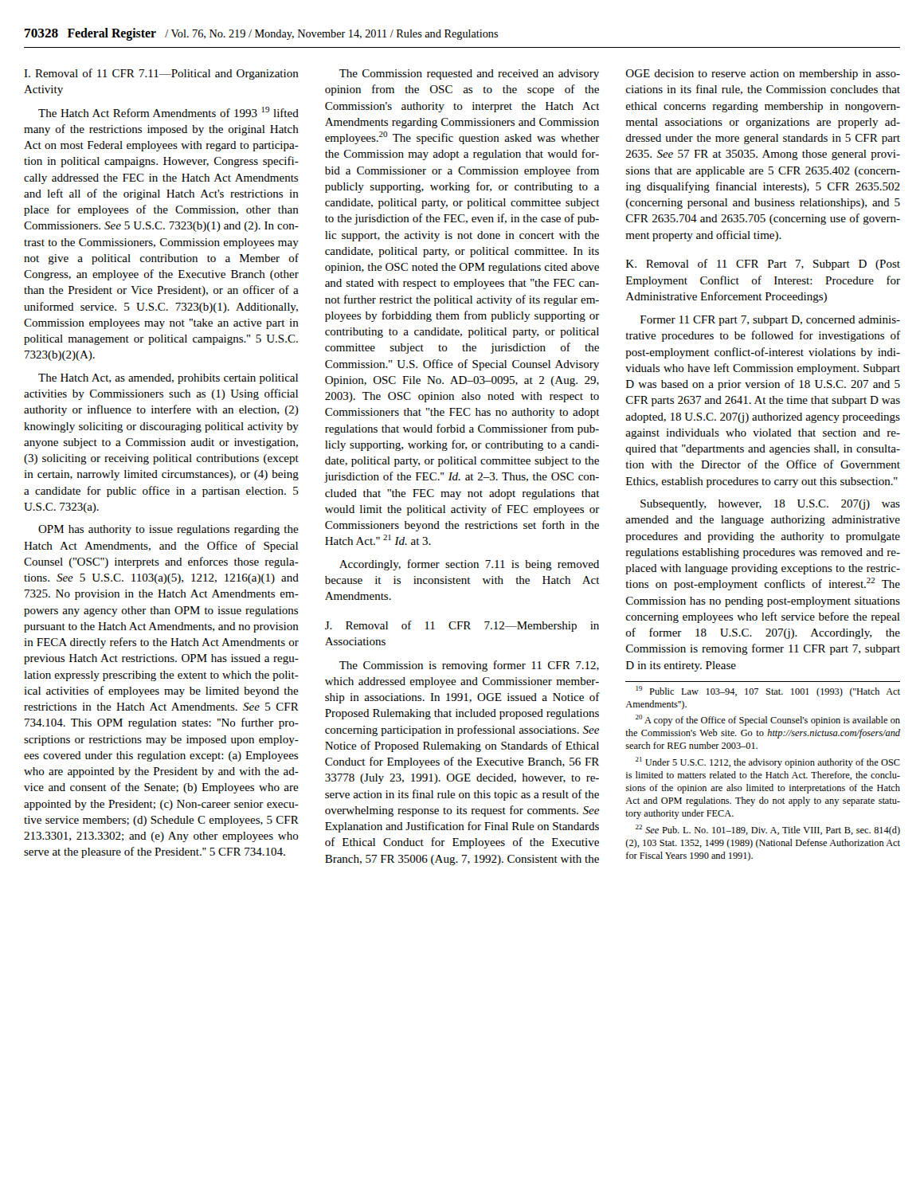70328 Federal Register / Vol. 76, No. 219 / Monday, November 14, 2011 / Rules and Regulations
I. Removal of 11 CFR 7.11—Political and Organization Activity
The Hatch Act Reform Amendments of 1993 19 lifted many of the restrictions imposed by the original Hatch Act on most Federal employees with regard to participation in political campaigns. However, Congress specifically addressed the FEC in the Hatch Act Amendments and left all of the original Hatch Act's restrictions in place for employees of the Commission, other than Commissioners. See 5 U.S.C. 7323(b)(1) and (2). In contrast to the Commissioners, Commission employees may not give a political contribution to a Member of Congress, an employee of the Executive Branch (other than the President or Vice President), or an officer of a uniformed service. 5 U.S.C. 7323(b)(1). Additionally, Commission employees may not ''take an active part in political management or political campaigns.'' 5 U.S.C. 7323(b)(2)(A).
The Hatch Act, as amended, prohibits certain political activities by Commissioners such as (1) Using official authority or influence to interfere with an election, (2) knowingly soliciting or discouraging political activity by anyone subject to a Commission audit or investigation, (3) soliciting or receiving political contributions (except in certain, narrowly limited circumstances), or (4) being a candidate for public office in a partisan election. 5 U.S.C. 7323(a).
OPM has authority to issue regulations regarding the Hatch Act Amendments, and the Office of Special Counsel (''OSC'') interprets and enforces those regulations. See 5 U.S.C. 1103(a)(5), 1212, 1216(a)(1) and 7325. No provision in the Hatch Act Amendments empowers any agency other than OPM to issue regulations pursuant to the Hatch Act Amendments, and no provision in FECA directly refers to the Hatch Act Amendments or previous Hatch Act restrictions. OPM has issued a regulation expressly prescribing the extent to which the political activities of employees may be limited beyond the restrictions in the Hatch Act Amendments. See 5 CFR 734.104. This OPM regulation states: ''No further proscriptions or restrictions may be imposed upon employees covered under this regulation except: (a) Employees who are appointed by the President by and with the advice and consent of the Senate; (b) Employees who are appointed by the President; (c) Non-career senior executive service members; (d) Schedule C employees, 5 CFR 213.3301, 213.3302; and (e) Any other employees who serve at the pleasure of the President.'' 5 CFR 734.104.
The Commission requested and received an advisory opinion from the OSC as to the scope of the Commission's authority to interpret the Hatch Act Amendments regarding Commissioners and Commission employees.20 The specific question asked was whether the Commission may adopt a regulation that would forbid a Commissioner or a Commission employee from publicly supporting, working for, or contributing to a candidate, political party, or political committee subject to the jurisdiction of the FEC, even if, in the case of public support, the activity is not done in concert with the candidate, political party, or political committee. In its opinion, the OSC noted the OPM regulations cited above and stated with respect to employees that ''the FEC cannot further restrict the political activity of its regular employees by forbidding them from publicly supporting or contributing to a candidate, political party, or political committee subject to the jurisdiction of the Commission.'' U.S. Office of Special Counsel Advisory Opinion, OSC File No. AD–03–0095, at 2 (Aug. 29, 2003). The OSC opinion also noted with respect to Commissioners that ''the FEC has no authority to adopt regulations that would forbid a Commissioner from publicly supporting, working for, or contributing to a candidate, political party, or political committee subject to the jurisdiction of the FEC.'' Id. at 2–3. Thus, the OSC concluded that ''the FEC may not adopt regulations that would limit the political activity of FEC employees or Commissioners beyond the restrictions set forth in the Hatch Act.'' 21 Id. at 3.
Accordingly, former section 7.11 is being removed because it is inconsistent with the Hatch Act Amendments.
J. Removal of 11 CFR 7.12—Membership in Associations
The Commission is removing former 11 CFR 7.12, which addressed employee and Commissioner membership in associations. In 1991, OGE issued a Notice of Proposed Rulemaking that included proposed regulations concerning participation in professional associations. See Notice of Proposed Rulemaking on Standards of Ethical Conduct for Employees of the Executive Branch, 56 FR 33778 (July 23, 1991). OGE decided, however, to reserve action in its final rule on this topic as a result of the overwhelming response to its request for comments. See Explanation and Justification for Final Rule on Standards of Ethical Conduct for Employees of the Executive Branch, 57 FR 35006 (Aug. 7, 1992). Consistent with the OGE decision to reserve action on membership in associations in its final rule, the Commission concludes that ethical concerns regarding membership in nongovernmental associations or organizations are properly addressed under the more general standards in 5 CFR part 2635. See 57 FR at 35035. Among those general provisions that are applicable are 5 CFR 2635.402 (concerning disqualifying financial interests), 5 CFR 2635.502 (concerning personal and business relationships), and 5 CFR 2635.704 and 2635.705 (concerning use of government property and official time).
K. Removal of 11 CFR Part 7, Subpart D (Post Employment Conflict of Interest: Procedure for Administrative Enforcement Proceedings)
Former 11 CFR part 7, subpart D, concerned administrative procedures to be followed for investigations of post-employment conflict-of-interest violations by individuals who have left Commission employment. Subpart D was based on a prior version of 18 U.S.C. 207 and 5 CFR parts 2637 and 2641. At the time that subpart D was adopted, 18 U.S.C. 207(j) authorized agency proceedings against individuals who violated that section and required that ''departments and agencies shall, in consultation with the Director of the Office of Government Ethics, establish procedures to carry out this subsection.''
Subsequently, however, 18 U.S.C. 207(j) was amended and the language authorizing administrative procedures and providing the authority to promulgate regulations establishing procedures was removed and replaced with language providing exceptions to the restrictions on post-employment conflicts of interest.22 The Commission has no pending post-employment situations concerning employees who left service before the repeal of former 18 U.S.C. 207(j). Accordingly, the Commission is removing former 11 CFR part 7, subpart D in its entirety. Please
19 Public Law 103–94, 107 Stat. 1001 (1993) (''Hatch Act Amendments'').
20 A copy of the Office of Special Counsel's opinion is available on the Commission's Web site. Go to http://sers.nictusa.com/fosers/and search for REG number 2003–01.
21 Under 5 U.S.C. 1212, the advisory opinion authority of the OSC is limited to matters related to the Hatch Act. Therefore, the conclusions of the opinion are also limited to interpretations of the Hatch Act and OPM regulations. They do not apply to any separate statutory authority under FECA.
22 See Pub. L. No. 101–189, Div. A, Title VIII, Part B, sec. 814(d)(2), 103 Stat. 1352, 1499 (1989) (National Defense Authorization Act for Fiscal Years 1990 and 1991).